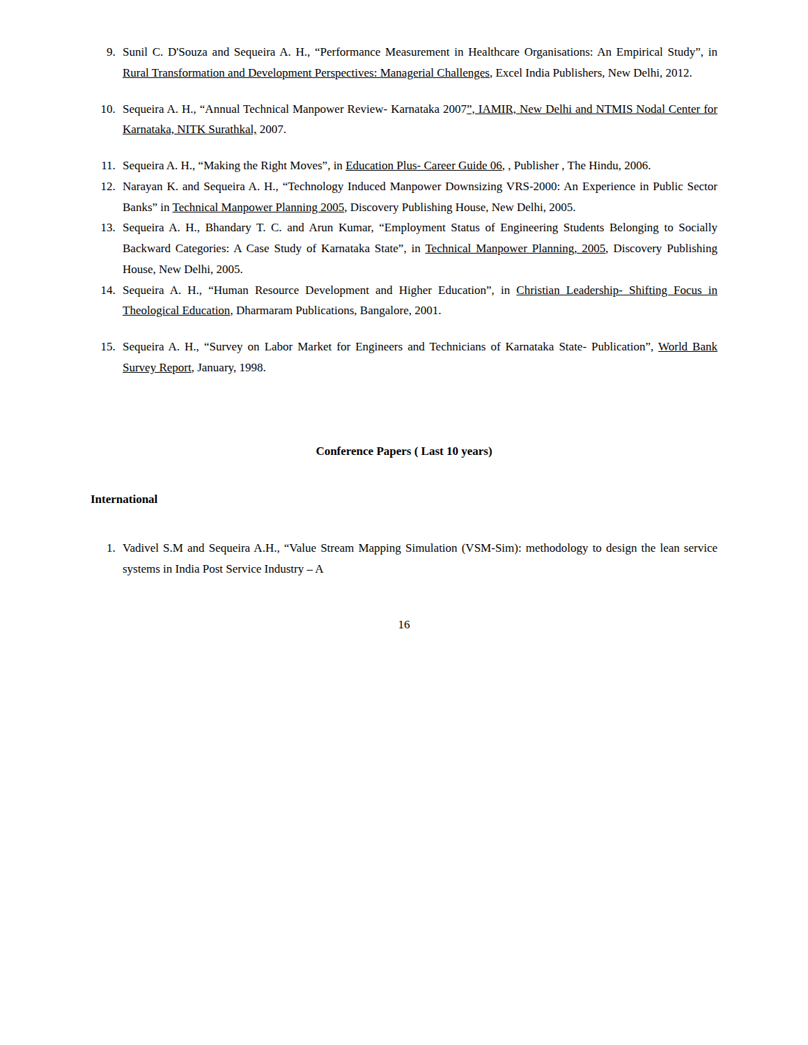Sunil C. D'Souza and Sequeira A. H., “Performance Measurement in Healthcare Organisations: An Empirical Study”, in Rural Transformation and Development Perspectives: Managerial Challenges, Excel India Publishers, New Delhi, 2012.
Sequeira A. H., “Annual Technical Manpower Review- Karnataka 2007”, IAMIR, New Delhi and NTMIS Nodal Center for Karnataka, NITK Surathkal, 2007.
Sequeira A. H., “Making the Right Moves”, in Education Plus- Career Guide 06, , Publisher , The Hindu, 2006.
Narayan K. and Sequeira A. H., “Technology Induced Manpower Downsizing VRS-2000: An Experience in Public Sector Banks” in Technical Manpower Planning 2005, Discovery Publishing House, New Delhi, 2005.
Sequeira A. H., Bhandary T. C. and Arun Kumar, “Employment Status of Engineering Students Belonging to Socially Backward Categories: A Case Study of Karnataka State”, in Technical Manpower Planning, 2005, Discovery Publishing House, New Delhi, 2005.
Sequeira A. H., “Human Resource Development and Higher Education”, in Christian Leadership- Shifting Focus in Theological Education, Dharmaram Publications, Bangalore, 2001.
Sequeira A. H., “Survey on Labor Market for Engineers and Technicians of Karnataka State- Publication”, World Bank Survey Report, January, 1998.
Conference Papers ( Last 10 years)
International
Vadivel S.M and Sequeira A.H., “Value Stream Mapping Simulation (VSM-Sim): methodology to design the lean service systems in India Post Service Industry – A
16